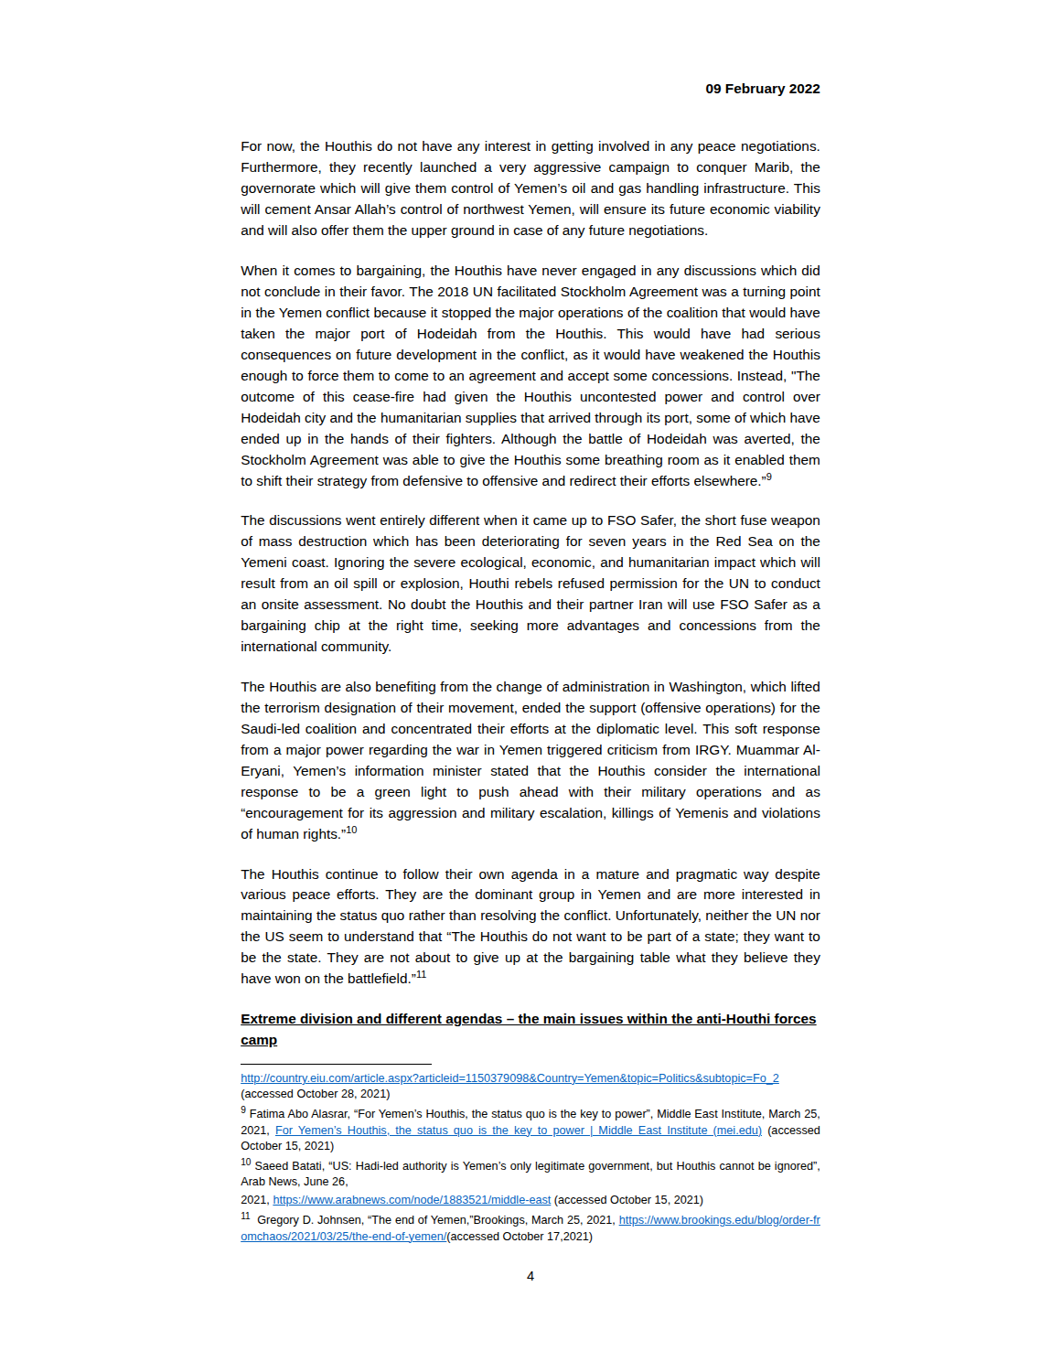09 February 2022
For now, the Houthis do not have any interest in getting involved in any peace negotiations. Furthermore, they recently launched a very aggressive campaign to conquer Marib, the governorate which will give them control of Yemen’s oil and gas handling infrastructure. This will cement Ansar Allah’s control of northwest Yemen, will ensure its future economic viability and will also offer them the upper ground in case of any future negotiations.
When it comes to bargaining, the Houthis have never engaged in any discussions which did not conclude in their favor. The 2018 UN facilitated Stockholm Agreement was a turning point in the Yemen conflict because it stopped the major operations of the coalition that would have taken the major port of Hodeidah from the Houthis. This would have had serious consequences on future development in the conflict, as it would have weakened the Houthis enough to force them to come to an agreement and accept some concessions. Instead, "The outcome of this cease-fire had given the Houthis uncontested power and control over Hodeidah city and the humanitarian supplies that arrived through its port, some of which have ended up in the hands of their fighters. Although the battle of Hodeidah was averted, the Stockholm Agreement was able to give the Houthis some breathing room as it enabled them to shift their strategy from defensive to offensive and redirect their efforts elsewhere.”9
The discussions went entirely different when it came up to FSO Safer, the short fuse weapon of mass destruction which has been deteriorating for seven years in the Red Sea on the Yemeni coast. Ignoring the severe ecological, economic, and humanitarian impact which will result from an oil spill or explosion, Houthi rebels refused permission for the UN to conduct an onsite assessment. No doubt the Houthis and their partner Iran will use FSO Safer as a bargaining chip at the right time, seeking more advantages and concessions from the international community.
The Houthis are also benefiting from the change of administration in Washington, which lifted the terrorism designation of their movement, ended the support (offensive operations) for the Saudi-led coalition and concentrated their efforts at the diplomatic level. This soft response from a major power regarding the war in Yemen triggered criticism from IRGY. Muammar Al-Eryani, Yemen’s information minister stated that the Houthis consider the international response to be a green light to push ahead with their military operations and as “encouragement for its aggression and military escalation, killings of Yemenis and violations of human rights.”10
The Houthis continue to follow their own agenda in a mature and pragmatic way despite various peace efforts. They are the dominant group in Yemen and are more interested in maintaining the status quo rather than resolving the conflict. Unfortunately, neither the UN nor the US seem to understand that “The Houthis do not want to be part of a state; they want to be the state. They are not about to give up at the bargaining table what they believe they have won on the battlefield.”11
Extreme division and different agendas – the main issues within the anti-Houthi forces camp
http://country.eiu.com/article.aspx?articleid=1150379098&Country=Yemen&topic=Politics&subtopic=Fo_2 (accessed October 28, 2021)
9 Fatima Abo Alasrar, “For Yemen’s Houthis, the status quo is the key to power”, Middle East Institute, March 25, 2021, For Yemen’s Houthis, the status quo is the key to power | Middle East Institute (mei.edu) (accessed October 15, 2021)
10 Saeed Batati, “US: Hadi-led authority is Yemen’s only legitimate government, but Houthis cannot be ignored”, Arab News, June 26,
2021, https://www.arabnews.com/node/1883521/middle-east (accessed October 15, 2021)
11 Gregory D. Johnsen, “The end of Yemen,”Brookings, March 25, 2021, https://www.brookings.edu/blog/order-fromchaos/2021/03/25/the-end-of-yemen/(accessed October 17,2021)
4